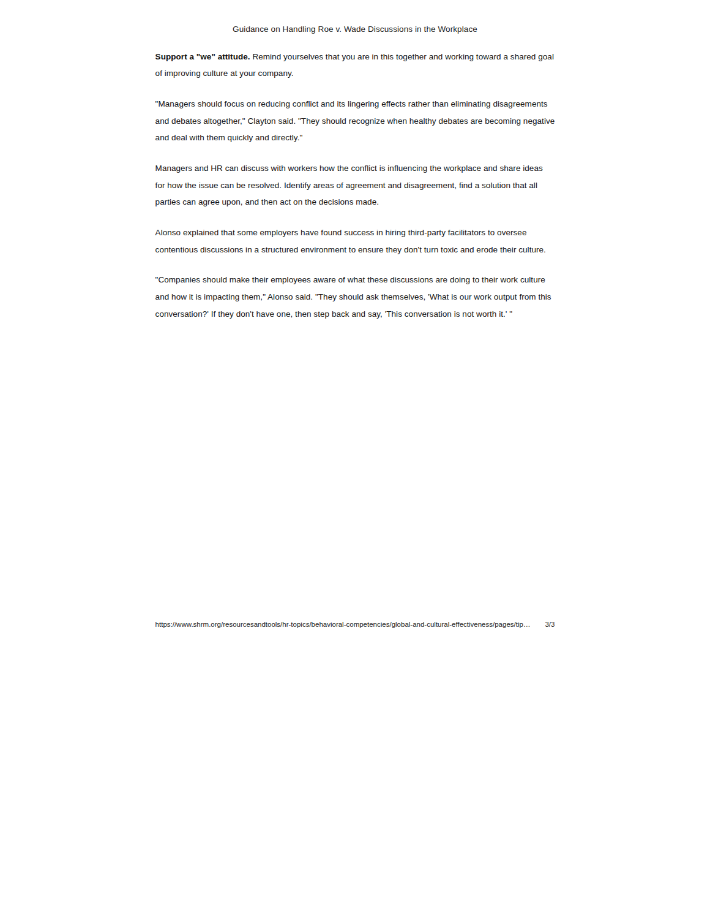Guidance on Handling Roe v. Wade Discussions in the Workplace
Support a "we" attitude. Remind yourselves that you are in this together and working toward a shared goal of improving culture at your company.
"Managers should focus on reducing conflict and its lingering effects rather than eliminating disagreements and debates altogether," Clayton said. "They should recognize when healthy debates are becoming negative and deal with them quickly and directly."
Managers and HR can discuss with workers how the conflict is influencing the workplace and share ideas for how the issue can be resolved. Identify areas of agreement and disagreement, find a solution that all parties can agree upon, and then act on the decisions made.
Alonso explained that some employers have found success in hiring third-party facilitators to oversee contentious discussions in a structured environment to ensure they don't turn toxic and erode their culture.
"Companies should make their employees aware of what these discussions are doing to their work culture and how it is impacting them," Alonso said. "They should ask themselves, 'What is our work output from this conversation?' If they don't have one, then step back and say, 'This conversation is not worth it.' "
https://www.shrm.org/resourcesandtools/hr-topics/behavioral-competencies/global-and-cultural-effectiveness/pages/tips-for-handling-roe-v-wade-discu… 3/3